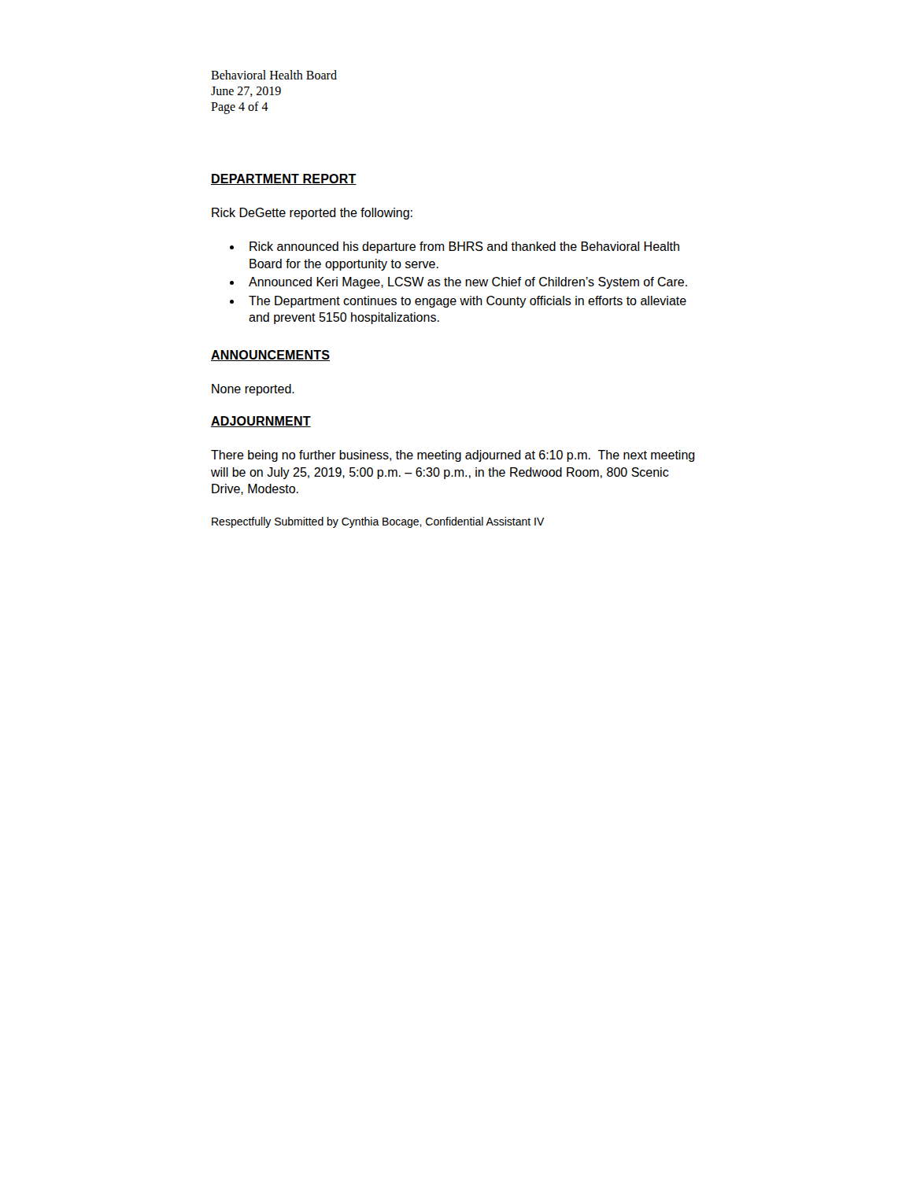Behavioral Health Board
June 27, 2019
Page 4 of 4
DEPARTMENT REPORT
Rick DeGette reported the following:
Rick announced his departure from BHRS and thanked the Behavioral Health Board for the opportunity to serve.
Announced Keri Magee, LCSW as the new Chief of Children’s System of Care.
The Department continues to engage with County officials in efforts to alleviate and prevent 5150 hospitalizations.
ANNOUNCEMENTS
None reported.
ADJOURNMENT
There being no further business, the meeting adjourned at 6:10 p.m. The next meeting will be on July 25, 2019, 5:00 p.m. – 6:30 p.m., in the Redwood Room, 800 Scenic Drive, Modesto.
Respectfully Submitted by Cynthia Bocage, Confidential Assistant IV